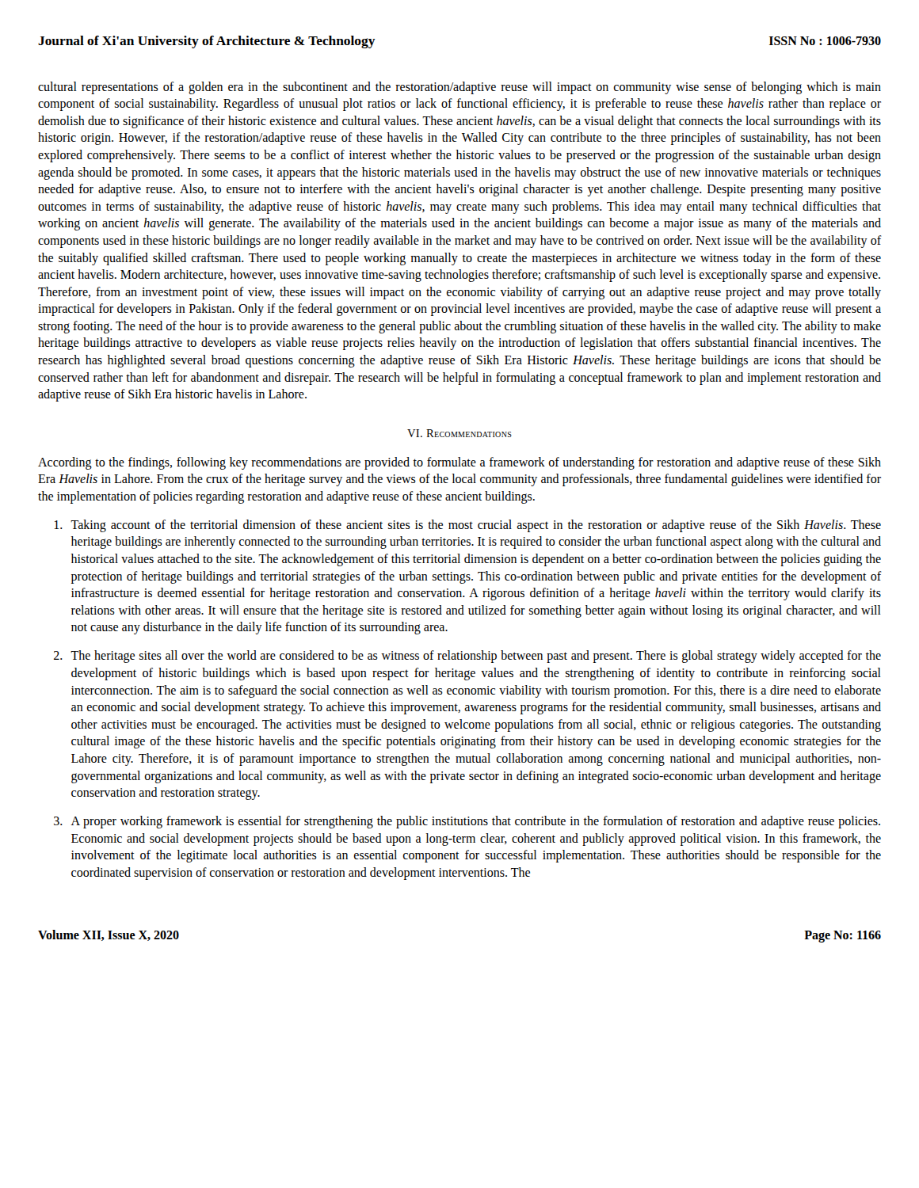Journal of Xi'an University of Architecture & Technology
ISSN No : 1006-7930
cultural representations of a golden era in the subcontinent and the restoration/adaptive reuse will impact on community wise sense of belonging which is main component of social sustainability. Regardless of unusual plot ratios or lack of functional efficiency, it is preferable to reuse these havelis rather than replace or demolish due to significance of their historic existence and cultural values. These ancient havelis, can be a visual delight that connects the local surroundings with its historic origin. However, if the restoration/adaptive reuse of these havelis in the Walled City can contribute to the three principles of sustainability, has not been explored comprehensively. There seems to be a conflict of interest whether the historic values to be preserved or the progression of the sustainable urban design agenda should be promoted. In some cases, it appears that the historic materials used in the havelis may obstruct the use of new innovative materials or techniques needed for adaptive reuse. Also, to ensure not to interfere with the ancient haveli's original character is yet another challenge. Despite presenting many positive outcomes in terms of sustainability, the adaptive reuse of historic havelis, may create many such problems. This idea may entail many technical difficulties that working on ancient havelis will generate. The availability of the materials used in the ancient buildings can become a major issue as many of the materials and components used in these historic buildings are no longer readily available in the market and may have to be contrived on order. Next issue will be the availability of the suitably qualified skilled craftsman. There used to people working manually to create the masterpieces in architecture we witness today in the form of these ancient havelis. Modern architecture, however, uses innovative time-saving technologies therefore; craftsmanship of such level is exceptionally sparse and expensive. Therefore, from an investment point of view, these issues will impact on the economic viability of carrying out an adaptive reuse project and may prove totally impractical for developers in Pakistan. Only if the federal government or on provincial level incentives are provided, maybe the case of adaptive reuse will present a strong footing. The need of the hour is to provide awareness to the general public about the crumbling situation of these havelis in the walled city. The ability to make heritage buildings attractive to developers as viable reuse projects relies heavily on the introduction of legislation that offers substantial financial incentives. The research has highlighted several broad questions concerning the adaptive reuse of Sikh Era Historic Havelis. These heritage buildings are icons that should be conserved rather than left for abandonment and disrepair. The research will be helpful in formulating a conceptual framework to plan and implement restoration and adaptive reuse of Sikh Era historic havelis in Lahore.
VI. Recommendations
According to the findings, following key recommendations are provided to formulate a framework of understanding for restoration and adaptive reuse of these Sikh Era Havelis in Lahore. From the crux of the heritage survey and the views of the local community and professionals, three fundamental guidelines were identified for the implementation of policies regarding restoration and adaptive reuse of these ancient buildings.
Taking account of the territorial dimension of these ancient sites is the most crucial aspect in the restoration or adaptive reuse of the Sikh Havelis. These heritage buildings are inherently connected to the surrounding urban territories. It is required to consider the urban functional aspect along with the cultural and historical values attached to the site. The acknowledgement of this territorial dimension is dependent on a better co-ordination between the policies guiding the protection of heritage buildings and territorial strategies of the urban settings. This co-ordination between public and private entities for the development of infrastructure is deemed essential for heritage restoration and conservation. A rigorous definition of a heritage haveli within the territory would clarify its relations with other areas. It will ensure that the heritage site is restored and utilized for something better again without losing its original character, and will not cause any disturbance in the daily life function of its surrounding area.
The heritage sites all over the world are considered to be as witness of relationship between past and present. There is global strategy widely accepted for the development of historic buildings which is based upon respect for heritage values and the strengthening of identity to contribute in reinforcing social interconnection. The aim is to safeguard the social connection as well as economic viability with tourism promotion. For this, there is a dire need to elaborate an economic and social development strategy. To achieve this improvement, awareness programs for the residential community, small businesses, artisans and other activities must be encouraged. The activities must be designed to welcome populations from all social, ethnic or religious categories. The outstanding cultural image of the these historic havelis and the specific potentials originating from their history can be used in developing economic strategies for the Lahore city. Therefore, it is of paramount importance to strengthen the mutual collaboration among concerning national and municipal authorities, non-governmental organizations and local community, as well as with the private sector in defining an integrated socio-economic urban development and heritage conservation and restoration strategy.
A proper working framework is essential for strengthening the public institutions that contribute in the formulation of restoration and adaptive reuse policies. Economic and social development projects should be based upon a long-term clear, coherent and publicly approved political vision. In this framework, the involvement of the legitimate local authorities is an essential component for successful implementation. These authorities should be responsible for the coordinated supervision of conservation or restoration and development interventions. The
Volume XII, Issue X, 2020
Page No: 1166